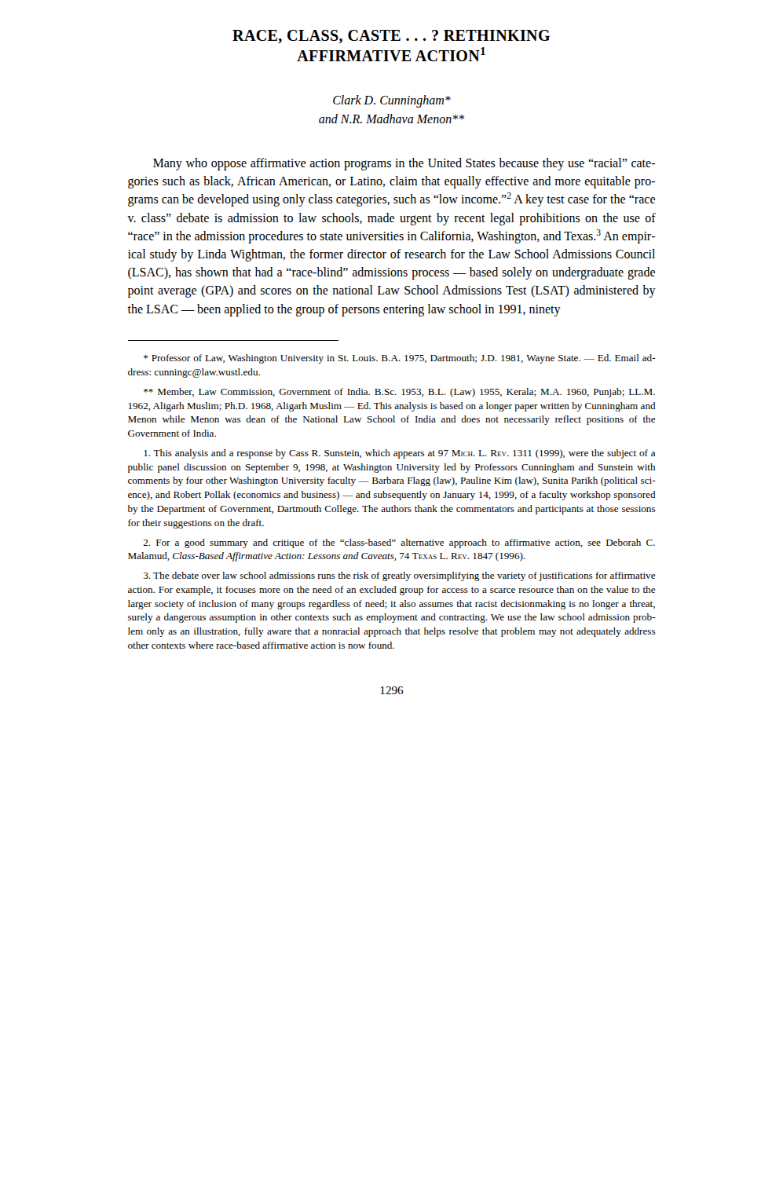RACE, CLASS, CASTE . . . ? RETHINKING
AFFIRMATIVE ACTION1
Clark D. Cunningham*
and N.R. Madhava Menon**
Many who oppose affirmative action programs in the United States because they use “racial” categories such as black, African American, or Latino, claim that equally effective and more equitable programs can be developed using only class categories, such as “low income.”2 A key test case for the “race v. class” debate is admission to law schools, made urgent by recent legal prohibitions on the use of “race” in the admission procedures to state universities in California, Washington, and Texas.3 An empirical study by Linda Wightman, the former director of research for the Law School Admissions Council (LSAC), has shown that had a “race-blind” admissions process — based solely on undergraduate grade point average (GPA) and scores on the national Law School Admissions Test (LSAT) administered by the LSAC — been applied to the group of persons entering law school in 1991, ninety
* Professor of Law, Washington University in St. Louis. B.A. 1975, Dartmouth; J.D. 1981, Wayne State. — Ed. Email address: cunningc@law.wustl.edu.
** Member, Law Commission, Government of India. B.Sc. 1953, B.L. (Law) 1955, Kerala; M.A. 1960, Punjab; LL.M. 1962, Aligarh Muslim; Ph.D. 1968, Aligarh Muslim — Ed. This analysis is based on a longer paper written by Cunningham and Menon while Menon was dean of the National Law School of India and does not necessarily reflect positions of the Government of India.
1. This analysis and a response by Cass R. Sunstein, which appears at 97 Mich. L. Rev. 1311 (1999), were the subject of a public panel discussion on September 9, 1998, at Washington University led by Professors Cunningham and Sunstein with comments by four other Washington University faculty — Barbara Flagg (law), Pauline Kim (law), Sunita Parikh (political science), and Robert Pollak (economics and business) — and subsequently on January 14, 1999, of a faculty workshop sponsored by the Department of Government, Dartmouth College. The authors thank the commentators and participants at those sessions for their suggestions on the draft.
2. For a good summary and critique of the “class-based” alternative approach to affirmative action, see Deborah C. Malamud, Class-Based Affirmative Action: Lessons and Caveats, 74 Texas L. Rev. 1847 (1996).
3. The debate over law school admissions runs the risk of greatly oversimplifying the variety of justifications for affirmative action. For example, it focuses more on the need of an excluded group for access to a scarce resource than on the value to the larger society of inclusion of many groups regardless of need; it also assumes that racist decisionmaking is no longer a threat, surely a dangerous assumption in other contexts such as employment and contracting. We use the law school admission problem only as an illustration, fully aware that a nonracial approach that helps resolve that problem may not adequately address other contexts where race-based affirmative action is now found.
1296